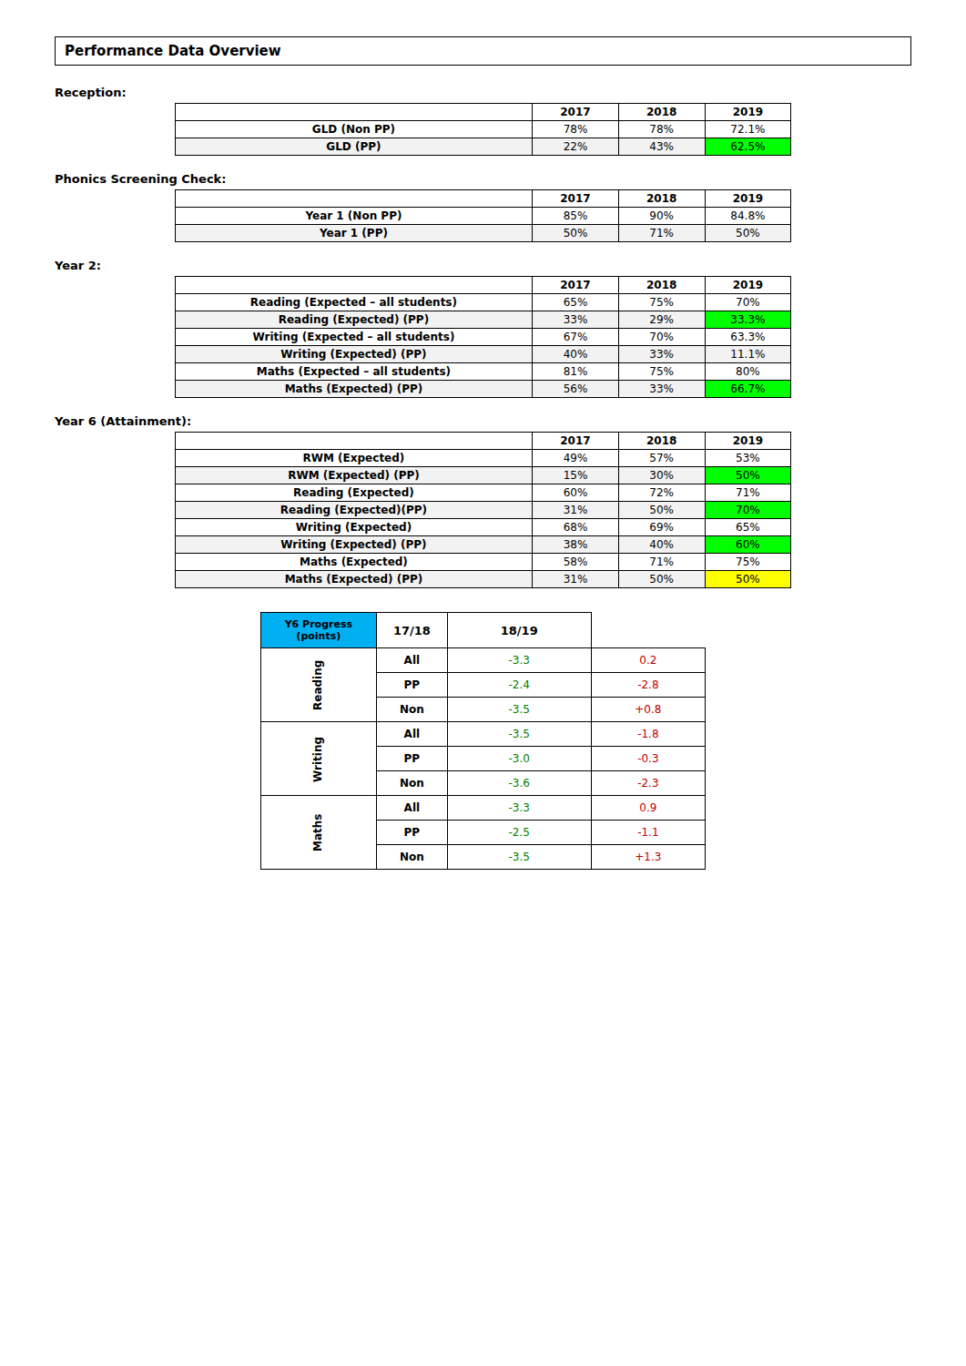Performance Data Overview
Reception:
| | 2017 | 2018 | 2019 |
| --- | --- | --- | --- |
| GLD (Non PP) | 78% | 78% | 72.1% |
| GLD (PP) | 22% | 43% | 62.5% |
Phonics Screening Check:
| | 2017 | 2018 | 2019 |
| --- | --- | --- | --- |
| Year 1 (Non PP) | 85% | 90% | 84.8% |
| Year 1 (PP) | 50% | 71% | 50% |
Year 2:
| | 2017 | 2018 | 2019 |
| --- | --- | --- | --- |
| Reading (Expected – all students) | 65% | 75% | 70% |
| Reading (Expected) (PP) | 33% | 29% | 33.3% |
| Writing (Expected – all students) | 67% | 70% | 63.3% |
| Writing (Expected) (PP) | 40% | 33% | 11.1% |
| Maths (Expected – all students) | 81% | 75% | 80% |
| Maths (Expected) (PP) | 56% | 33% | 66.7% |
Year 6 (Attainment):
| | 2017 | 2018 | 2019 |
| --- | --- | --- | --- |
| RWM (Expected) | 49% | 57% | 53% |
| RWM (Expected) (PP) | 15% | 30% | 50% |
| Reading (Expected) | 60% | 72% | 71% |
| Reading (Expected)(PP) | 31% | 50% | 70% |
| Writing (Expected) | 68% | 69% | 65% |
| Writing (Expected) (PP) | 38% | 40% | 60% |
| Maths (Expected) | 58% | 71% | 75% |
| Maths (Expected) (PP) | 31% | 50% | 50% |
| Y6 Progress (points) | 17/18 | 18/19 |
| --- | --- | --- |
| Reading | All | -3.3 | 0.2 |
| PP | -2.4 | -2.8 |
| Non | -3.5 | +0.8 |
| Writing | All | -3.5 | -1.8 |
| PP | -3.0 | -0.3 |
| Non | -3.6 | -2.3 |
| Maths | All | -3.3 | 0.9 |
| PP | -2.5 | -1.1 |
| Non | -3.5 | +1.3 |